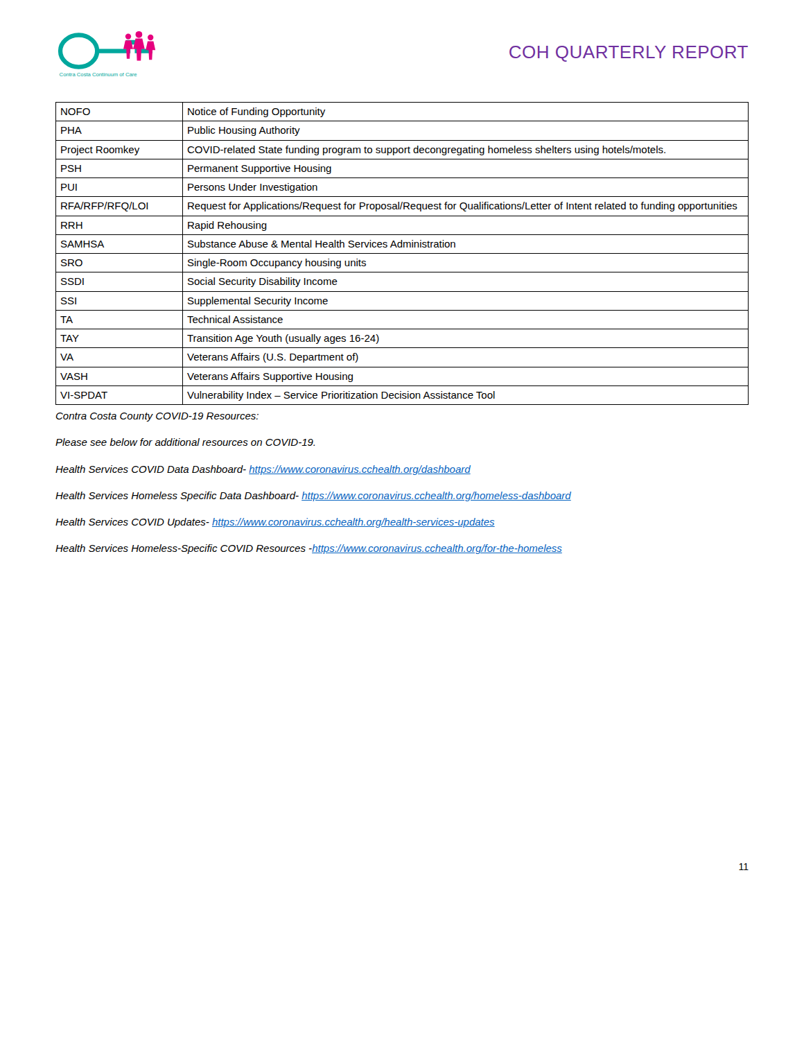Contra Costa Continuum of Care
COH QUARTERLY REPORT
| NOFO | Notice of Funding Opportunity |
| PHA | Public Housing Authority |
| Project Roomkey | COVID-related State funding program to support decongregating homeless shelters using hotels/motels. |
| PSH | Permanent Supportive Housing |
| PUI | Persons Under Investigation |
| RFA/RFP/RFQ/LOI | Request for Applications/Request for Proposal/Request for Qualifications/Letter of Intent related to funding opportunities |
| RRH | Rapid Rehousing |
| SAMHSA | Substance Abuse & Mental Health Services Administration |
| SRO | Single-Room Occupancy housing units |
| SSDI | Social Security Disability Income |
| SSI | Supplemental Security Income |
| TA | Technical Assistance |
| TAY | Transition Age Youth (usually ages 16-24) |
| VA | Veterans Affairs (U.S. Department of) |
| VASH | Veterans Affairs Supportive Housing |
| VI-SPDAT | Vulnerability Index – Service Prioritization Decision Assistance Tool |
Contra Costa County COVID-19 Resources:
Please see below for additional resources on COVID-19.
Health Services COVID Data Dashboard- https://www.coronavirus.cchealth.org/dashboard
Health Services Homeless Specific Data Dashboard- https://www.coronavirus.cchealth.org/homeless-dashboard
Health Services COVID Updates- https://www.coronavirus.cchealth.org/health-services-updates
Health Services Homeless-Specific COVID Resources -https://www.coronavirus.cchealth.org/for-the-homeless
11